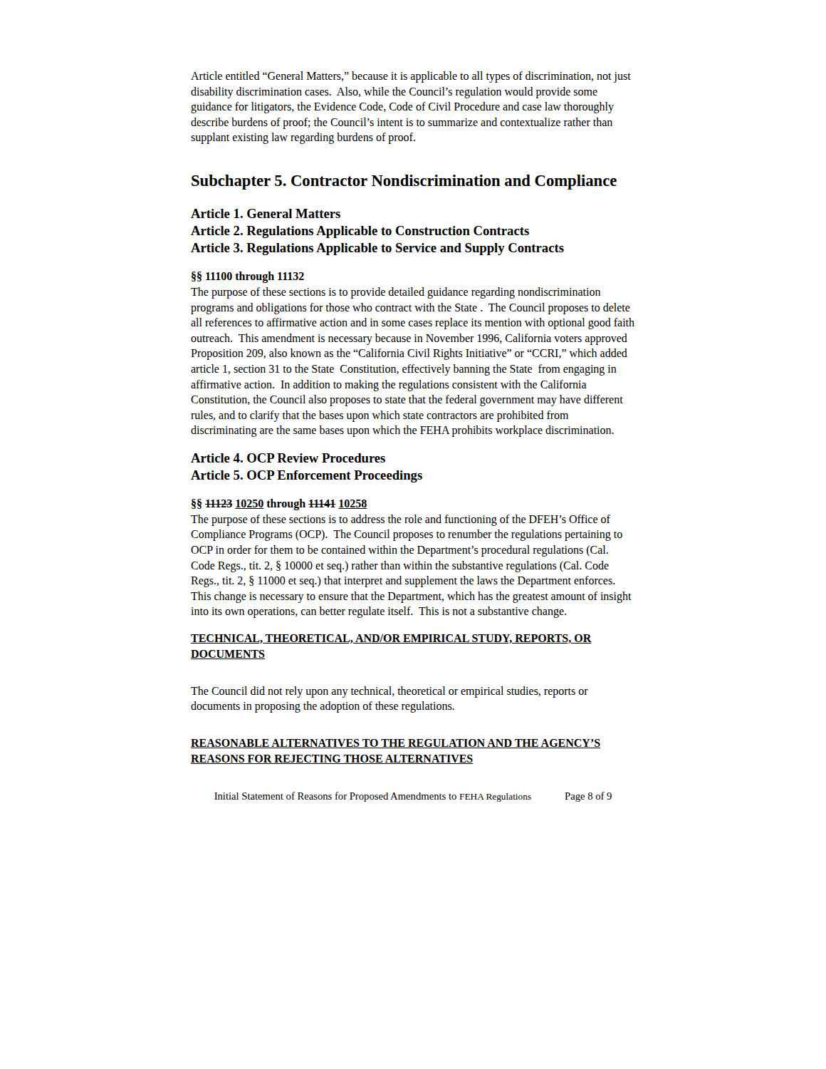Article entitled “General Matters,” because it is applicable to all types of discrimination, not just disability discrimination cases. Also, while the Council’s regulation would provide some guidance for litigators, the Evidence Code, Code of Civil Procedure and case law thoroughly describe burdens of proof; the Council’s intent is to summarize and contextualize rather than supplant existing law regarding burdens of proof.
Subchapter 5. Contractor Nondiscrimination and Compliance
Article 1. General Matters
Article 2. Regulations Applicable to Construction Contracts
Article 3. Regulations Applicable to Service and Supply Contracts
§§ 11100 through 11132
The purpose of these sections is to provide detailed guidance regarding nondiscrimination programs and obligations for those who contract with the State . The Council proposes to delete all references to affirmative action and in some cases replace its mention with optional good faith outreach. This amendment is necessary because in November 1996, California voters approved Proposition 209, also known as the “California Civil Rights Initiative” or “CCRI,” which added article 1, section 31 to the State Constitution, effectively banning the State from engaging in affirmative action. In addition to making the regulations consistent with the California Constitution, the Council also proposes to state that the federal government may have different rules, and to clarify that the bases upon which state contractors are prohibited from discriminating are the same bases upon which the FEHA prohibits workplace discrimination.
Article 4. OCP Review Procedures
Article 5. OCP Enforcement Proceedings
§§ 11123 10250 through 11141 10258
The purpose of these sections is to address the role and functioning of the DFEH’s Office of Compliance Programs (OCP). The Council proposes to renumber the regulations pertaining to OCP in order for them to be contained within the Department’s procedural regulations (Cal. Code Regs., tit. 2, § 10000 et seq.) rather than within the substantive regulations (Cal. Code Regs., tit. 2, § 11000 et seq.) that interpret and supplement the laws the Department enforces. This change is necessary to ensure that the Department, which has the greatest amount of insight into its own operations, can better regulate itself. This is not a substantive change.
TECHNICAL, THEORETICAL, AND/OR EMPIRICAL STUDY, REPORTS, OR DOCUMENTS
The Council did not rely upon any technical, theoretical or empirical studies, reports or documents in proposing the adoption of these regulations.
REASONABLE ALTERNATIVES TO THE REGULATION AND THE AGENCY’S REASONS FOR REJECTING THOSE ALTERNATIVES
Initial Statement of Reasons for Proposed Amendments to FEHA Regulations Page 8 of 9